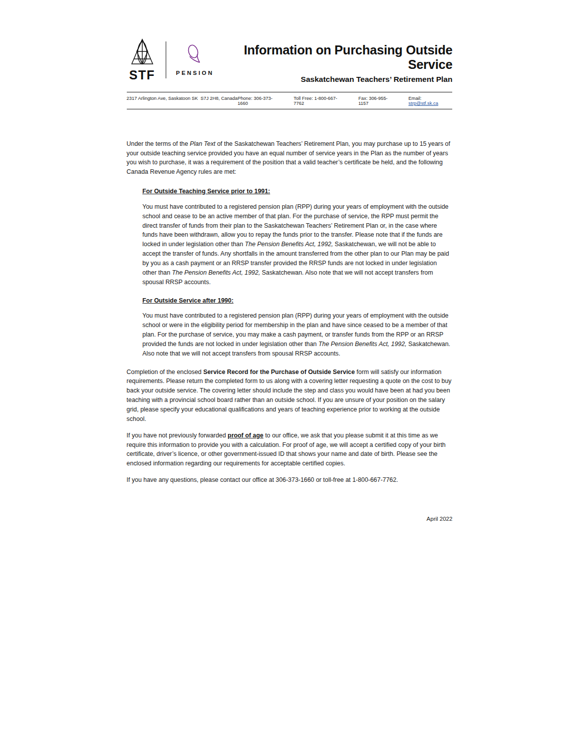STF
PENSION
Information on Purchasing Outside Service
Saskatchewan Teachers’ Retirement Plan
2317 Arlington Ave, Saskatoon SK S7J 2H8, Canada
Phone: 306-373-1660 Toll Free: 1-800-667-7762 Fax: 306-955-1157 Email: strp@stf.sk.ca
Under the terms of the Plan Text of the Saskatchewan Teachers’ Retirement Plan, you may purchase up to 15 years of your outside teaching service provided you have an equal number of service years in the Plan as the number of years you wish to purchase, it was a requirement of the position that a valid teacher’s certificate be held, and the following Canada Revenue Agency rules are met:
For Outside Teaching Service prior to 1991:
You must have contributed to a registered pension plan (RPP) during your years of employment with the outside school and cease to be an active member of that plan. For the purchase of service, the RPP must permit the direct transfer of funds from their plan to the Saskatchewan Teachers’ Retirement Plan or, in the case where funds have been withdrawn, allow you to repay the funds prior to the transfer. Please note that if the funds are locked in under legislation other than The Pension Benefits Act, 1992, Saskatchewan, we will not be able to accept the transfer of funds. Any shortfalls in the amount transferred from the other plan to our Plan may be paid by you as a cash payment or an RRSP transfer provided the RRSP funds are not locked in under legislation other than The Pension Benefits Act, 1992, Saskatchewan. Also note that we will not accept transfers from spousal RRSP accounts.
For Outside Service after 1990:
You must have contributed to a registered pension plan (RPP) during your years of employment with the outside school or were in the eligibility period for membership in the plan and have since ceased to be a member of that plan. For the purchase of service, you may make a cash payment, or transfer funds from the RPP or an RRSP provided the funds are not locked in under legislation other than The Pension Benefits Act, 1992, Saskatchewan. Also note that we will not accept transfers from spousal RRSP accounts.
Completion of the enclosed Service Record for the Purchase of Outside Service form will satisfy our information requirements. Please return the completed form to us along with a covering letter requesting a quote on the cost to buy back your outside service. The covering letter should include the step and class you would have been at had you been teaching with a provincial school board rather than an outside school. If you are unsure of your position on the salary grid, please specify your educational qualifications and years of teaching experience prior to working at the outside school.
If you have not previously forwarded proof of age to our office, we ask that you please submit it at this time as we require this information to provide you with a calculation. For proof of age, we will accept a certified copy of your birth certificate, driver’s licence, or other government-issued ID that shows your name and date of birth. Please see the enclosed information regarding our requirements for acceptable certified copies.
If you have any questions, please contact our office at 306-373-1660 or toll-free at 1-800-667-7762.
April 2022